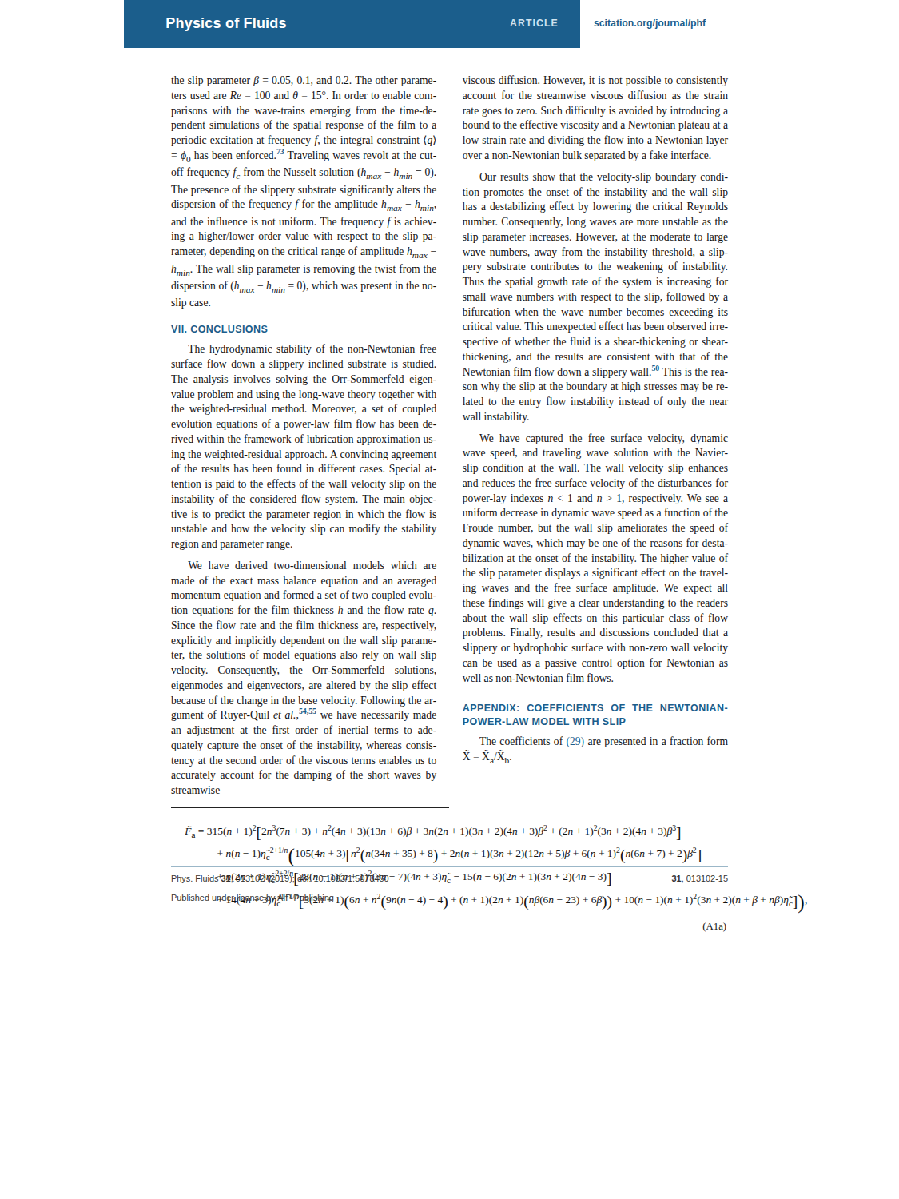Physics of Fluids
ARTICLE
scitation.org/journal/phf
the slip parameter β = 0.05, 0.1, and 0.2. The other parameters used are Re = 100 and θ = 15°. In order to enable comparisons with the wave-trains emerging from the time-dependent simulations of the spatial response of the film to a periodic excitation at frequency f, the integral constraint ⟨q⟩ = ϕ0 has been enforced.73 Traveling waves revolt at the cut-off frequency fc from the Nusselt solution (hmax − hmin = 0). The presence of the slippery substrate significantly alters the dispersion of the frequency f for the amplitude hmax − hmin, and the influence is not uniform. The frequency f is achieving a higher/lower order value with respect to the slip parameter, depending on the critical range of amplitude hmax − hmin. The wall slip parameter is removing the twist from the dispersion of (hmax − hmin = 0), which was present in the no-slip case.
VII. Conclusions
The hydrodynamic stability of the non-Newtonian free surface flow down a slippery inclined substrate is studied. The analysis involves solving the Orr-Sommerfeld eigenvalue problem and using the long-wave theory together with the weighted-residual method. Moreover, a set of coupled evolution equations of a power-law film flow has been derived within the framework of lubrication approximation using the weighted-residual approach. A convincing agreement of the results has been found in different cases. Special attention is paid to the effects of the wall velocity slip on the instability of the considered flow system. The main objective is to predict the parameter region in which the flow is unstable and how the velocity slip can modify the stability region and parameter range.
We have derived two-dimensional models which are made of the exact mass balance equation and an averaged momentum equation and formed a set of two coupled evolution equations for the film thickness h and the flow rate q. Since the flow rate and the film thickness are, respectively, explicitly and implicitly dependent on the wall slip parameter, the solutions of model equations also rely on wall slip velocity. Consequently, the Orr-Sommerfeld solutions, eigenmodes and eigenvectors, are altered by the slip effect because of the change in the base velocity. Following the argument of Ruyer-Quil et al.,54,55 we have necessarily made an adjustment at the first order of inertial terms to adequately capture the onset of the instability, whereas consistency at the second order of the viscous terms enables us to accurately account for the damping of the short waves by streamwise
viscous diffusion. However, it is not possible to consistently account for the streamwise viscous diffusion as the strain rate goes to zero. Such difficulty is avoided by introducing a bound to the effective viscosity and a Newtonian plateau at a low strain rate and dividing the flow into a Newtonian layer over a non-Newtonian bulk separated by a fake interface.
Our results show that the velocity-slip boundary condition promotes the onset of the instability and the wall slip has a destabilizing effect by lowering the critical Reynolds number. Consequently, long waves are more unstable as the slip parameter increases. However, at the moderate to large wave numbers, away from the instability threshold, a slippery substrate contributes to the weakening of instability. Thus the spatial growth rate of the system is increasing for small wave numbers with respect to the slip, followed by a bifurcation when the wave number becomes exceeding its critical value. This unexpected effect has been observed irrespective of whether the fluid is a shear-thickening or shear-thickening, and the results are consistent with that of the Newtonian film flow down a slippery wall.50 This is the reason why the slip at the boundary at high stresses may be related to the entry flow instability instead of only the near wall instability.
We have captured the free surface velocity, dynamic wave speed, and traveling wave solution with the Navier-slip condition at the wall. The wall velocity slip enhances and reduces the free surface velocity of the disturbances for power-lay indexes n < 1 and n > 1, respectively. We see a uniform decrease in dynamic wave speed as a function of the Froude number, but the wall slip ameliorates the speed of dynamic waves, which may be one of the reasons for destabilization at the onset of the instability. The higher value of the slip parameter displays a significant effect on the traveling waves and the free surface amplitude. We expect all these findings will give a clear understanding to the readers about the wall slip effects on this particular class of flow problems. Finally, results and discussions concluded that a slippery or hydrophobic surface with non-zero wall velocity can be used as a passive control option for Newtonian as well as non-Newtonian film flows.
Appendix: Coefficients of the Newtonian-Power-Law Model with Slip
The coefficients of (29) are presented in a fraction form X̃ = X̃a/X̃b.
F̃a = 315(n + 1)2[2n3(7n + 3) + n2(4n + 3)(13n + 6)β + 3n(2n + 1)(3n + 2)(4n + 3)β2 + (2n + 1)2(3n + 2)(4n + 3)β3]
+ n(n − 1)η̃c2+1/n(105(4n + 3)[n2(n(34n + 35) + 8) + 2n(n + 1)(3n + 2)(12n + 5)β + 6(n + 1)2(n(6n + 7) + 2) β2]
+ n(2n + 1)η̃c2+2/n[28(n − 1)(n + 1)2(3n − 7)(4n + 3)η̃c − 15(n − 6)(2n + 1)(3n + 2)(4n − 3)]
+ 14(4n + 3)η̃c1+1/n[3(2n + 1)(6n + n2(9n(n − 4) − 4) + (n + 1)(2n + 1)(nβ(6n − 23) + 6β)) + 10(n − 1)(n + 1)2(3n + 2)(n + β + nβ)η̃c]),
(A1a)
Phys. Fluids 31, 013102 (2019); doi: 10.1063/1.5078450
31, 013102-15
Published under license by AIP Publishing